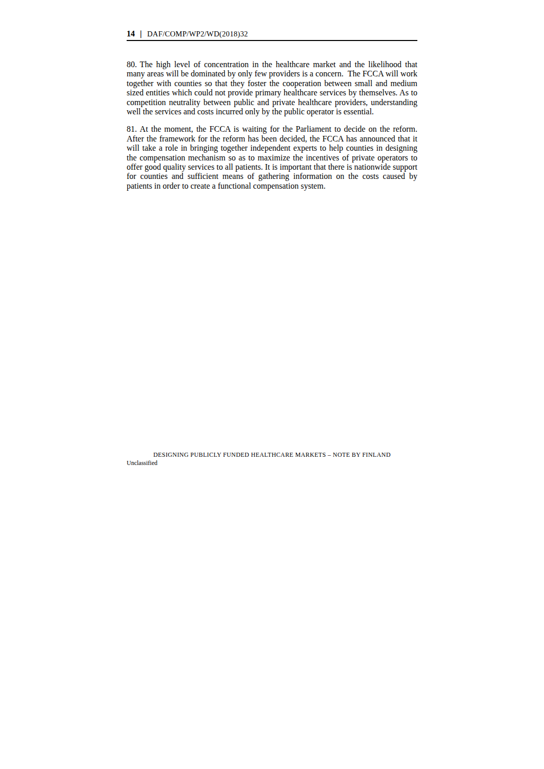14 ∣ DAF/COMP/WP2/WD(2018)32
80. The high level of concentration in the healthcare market and the likelihood that many areas will be dominated by only few providers is a concern. The FCCA will work together with counties so that they foster the cooperation between small and medium sized entities which could not provide primary healthcare services by themselves. As to competition neutrality between public and private healthcare providers, understanding well the services and costs incurred only by the public operator is essential.
81. At the moment, the FCCA is waiting for the Parliament to decide on the reform. After the framework for the reform has been decided, the FCCA has announced that it will take a role in bringing together independent experts to help counties in designing the compensation mechanism so as to maximize the incentives of private operators to offer good quality services to all patients. It is important that there is nationwide support for counties and sufficient means of gathering information on the costs caused by patients in order to create a functional compensation system.
DESIGNING PUBLICLY FUNDED HEALTHCARE MARKETS – NOTE BY FINLAND
Unclassified